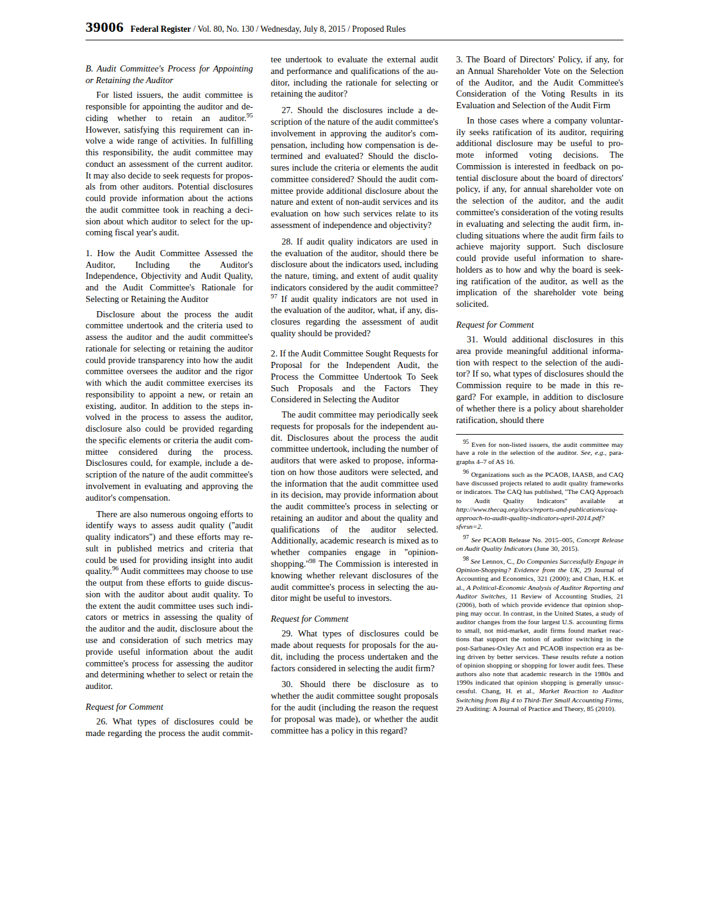39006 Federal Register / Vol. 80, No. 130 / Wednesday, July 8, 2015 / Proposed Rules
B. Audit Committee's Process for Appointing or Retaining the Auditor
For listed issuers, the audit committee is responsible for appointing the auditor and deciding whether to retain an auditor.95 However, satisfying this requirement can involve a wide range of activities. In fulfilling this responsibility, the audit committee may conduct an assessment of the current auditor. It may also decide to seek requests for proposals from other auditors. Potential disclosures could provide information about the actions the audit committee took in reaching a decision about which auditor to select for the upcoming fiscal year's audit.
1. How the Audit Committee Assessed the Auditor, Including the Auditor's Independence, Objectivity and Audit Quality, and the Audit Committee's Rationale for Selecting or Retaining the Auditor
Disclosure about the process the audit committee undertook and the criteria used to assess the auditor and the audit committee's rationale for selecting or retaining the auditor could provide transparency into how the audit committee oversees the auditor and the rigor with which the audit committee exercises its responsibility to appoint a new, or retain an existing, auditor. In addition to the steps involved in the process to assess the auditor, disclosure also could be provided regarding the specific elements or criteria the audit committee considered during the process. Disclosures could, for example, include a description of the nature of the audit committee's involvement in evaluating and approving the auditor's compensation.
There are also numerous ongoing efforts to identify ways to assess audit quality (''audit quality indicators'') and these efforts may result in published metrics and criteria that could be used for providing insight into audit quality.96 Audit committees may choose to use the output from these efforts to guide discussion with the auditor about audit quality. To the extent the audit committee uses such indicators or metrics in assessing the quality of the auditor and the audit, disclosure about the use and consideration of such metrics may provide useful information about the audit committee's process for assessing the auditor and determining whether to select or retain the auditor.
Request for Comment
26. What types of disclosures could be made regarding the process the audit committee undertook to evaluate the external audit and performance and qualifications of the auditor, including the rationale for selecting or retaining the auditor?
27. Should the disclosures include a description of the nature of the audit committee's involvement in approving the auditor's compensation, including how compensation is determined and evaluated? Should the disclosures include the criteria or elements the audit committee considered? Should the audit committee provide additional disclosure about the nature and extent of non-audit services and its evaluation on how such services relate to its assessment of independence and objectivity?
28. If audit quality indicators are used in the evaluation of the auditor, should there be disclosure about the indicators used, including the nature, timing, and extent of audit quality indicators considered by the audit committee?97 If audit quality indicators are not used in the evaluation of the auditor, what, if any, disclosures regarding the assessment of audit quality should be provided?
2. If the Audit Committee Sought Requests for Proposal for the Independent Audit, the Process the Committee Undertook To Seek Such Proposals and the Factors They Considered in Selecting the Auditor
The audit committee may periodically seek requests for proposals for the independent audit. Disclosures about the process the audit committee undertook, including the number of auditors that were asked to propose, information on how those auditors were selected, and the information that the audit committee used in its decision, may provide information about the audit committee's process in selecting or retaining an auditor and about the quality and qualifications of the auditor selected. Additionally, academic research is mixed as to whether companies engage in ''opinion-shopping.''98 The Commission is interested in knowing whether relevant disclosures of the audit committee's process in selecting the auditor might be useful to investors.
Request for Comment
29. What types of disclosures could be made about requests for proposals for the audit, including the process undertaken and the factors considered in selecting the audit firm?
30. Should there be disclosure as to whether the audit committee sought proposals for the audit (including the reason the request for proposal was made), or whether the audit committee has a policy in this regard?
3. The Board of Directors' Policy, if any, for an Annual Shareholder Vote on the Selection of the Auditor, and the Audit Committee's Consideration of the Voting Results in its Evaluation and Selection of the Audit Firm
In those cases where a company voluntarily seeks ratification of its auditor, requiring additional disclosure may be useful to promote informed voting decisions. The Commission is interested in feedback on potential disclosure about the board of directors' policy, if any, for annual shareholder vote on the selection of the auditor, and the audit committee's consideration of the voting results in evaluating and selecting the audit firm, including situations where the audit firm fails to achieve majority support. Such disclosure could provide useful information to shareholders as to how and why the board is seeking ratification of the auditor, as well as the implication of the shareholder vote being solicited.
Request for Comment
31. Would additional disclosures in this area provide meaningful additional information with respect to the selection of the auditor? If so, what types of disclosures should the Commission require to be made in this regard? For example, in addition to disclosure of whether there is a policy about shareholder ratification, should there
95 Even for non-listed issuers, the audit committee may have a role in the selection of the auditor. See, e.g., paragraphs 4–7 of AS 16.
96 Organizations such as the PCAOB, IAASB, and CAQ have discussed projects related to audit quality frameworks or indicators. The CAQ has published, ''The CAQ Approach to Audit Quality Indicators'' available at http://www.thecaq.org/docs/reports-and-publications/caq-approach-to-audit-quality-indicators-april-2014.pdf?sfvrsn=2.
97 See PCAOB Release No. 2015–005, Concept Release on Audit Quality Indicators (June 30, 2015).
98 See Lennox, C., Do Companies Successfully Engage in Opinion-Shopping? Evidence from the UK, 29 Journal of Accounting and Economics, 321 (2000); and Chan, H.K. et al., A Political-Economic Analysis of Auditor Reporting and Auditor Switches, 11 Review of Accounting Studies, 21 (2006), both of which provide evidence that opinion shopping may occur. In contrast, in the United States, a study of auditor changes from the four largest U.S. accounting firms to small, not mid-market, audit firms found market reactions that support the notion of auditor switching in the post-Sarbanes-Oxley Act and PCAOB inspection era as being driven by better services. These results refute a notion of opinion shopping or shopping for lower audit fees. These authors also note that academic research in the 1980s and 1990s indicated that opinion shopping is generally unsuccessful. Chang, H. et al., Market Reaction to Auditor Switching from Big 4 to Third-Tier Small Accounting Firms, 29 Auditing: A Journal of Practice and Theory, 85 (2010).